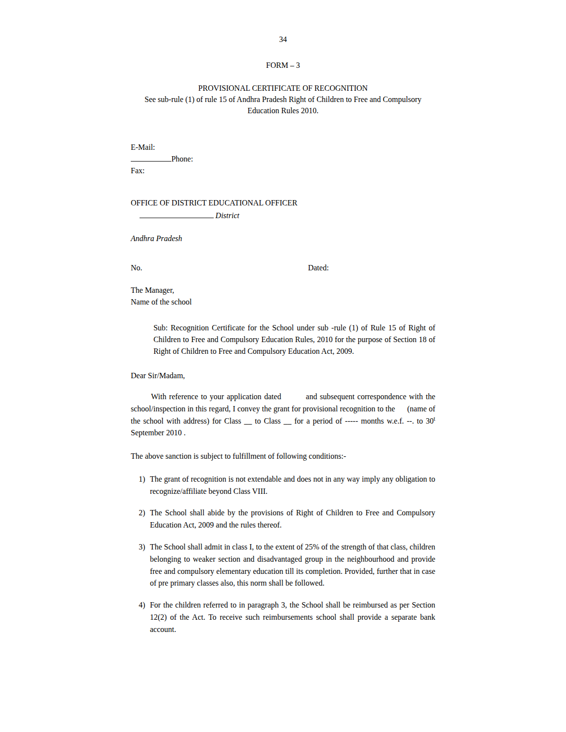34
FORM – 3
PROVISIONAL CERTIFICATE OF RECOGNITION See sub-rule (1) of rule 15 of Andhra Pradesh Right of Children to Free and Compulsory Education Rules 2010.
E-Mail: Phone: Fax:
OFFICE OF DISTRICT EDUCATIONAL OFFICER District
Andhra Pradesh
No.
Dated:
The Manager,
Name of the school
Sub: Recognition Certificate for the School under sub -rule (1) of Rule 15 of Right of Children to Free and Compulsory Education Rules, 2010 for the purpose of Section 18 of Right of Children to Free and Compulsory Education Act, 2009.
Dear Sir/Madam,
With reference to your application dated and subsequent correspondence with the school/inspection in this regard, I convey the grant for provisional recognition to the (name of the school with address) for Class __ to Class __ for a period of ----- months w.e.f. --. to 30t September 2010 .
The above sanction is subject to fulfillment of following conditions:-
The grant of recognition is not extendable and does not in any way imply any obligation to recognize/affiliate beyond Class VIII.
The School shall abide by the provisions of Right of Children to Free and Compulsory Education Act, 2009 and the rules thereof.
The School shall admit in class I, to the extent of 25% of the strength of that class, children belonging to weaker section and disadvantaged group in the neighbourhood and provide free and compulsory elementary education till its completion. Provided, further that in case of pre primary classes also, this norm shall be followed.
For the children referred to in paragraph 3, the School shall be reimbursed as per Section 12(2) of the Act. To receive such reimbursements school shall provide a separate bank account.